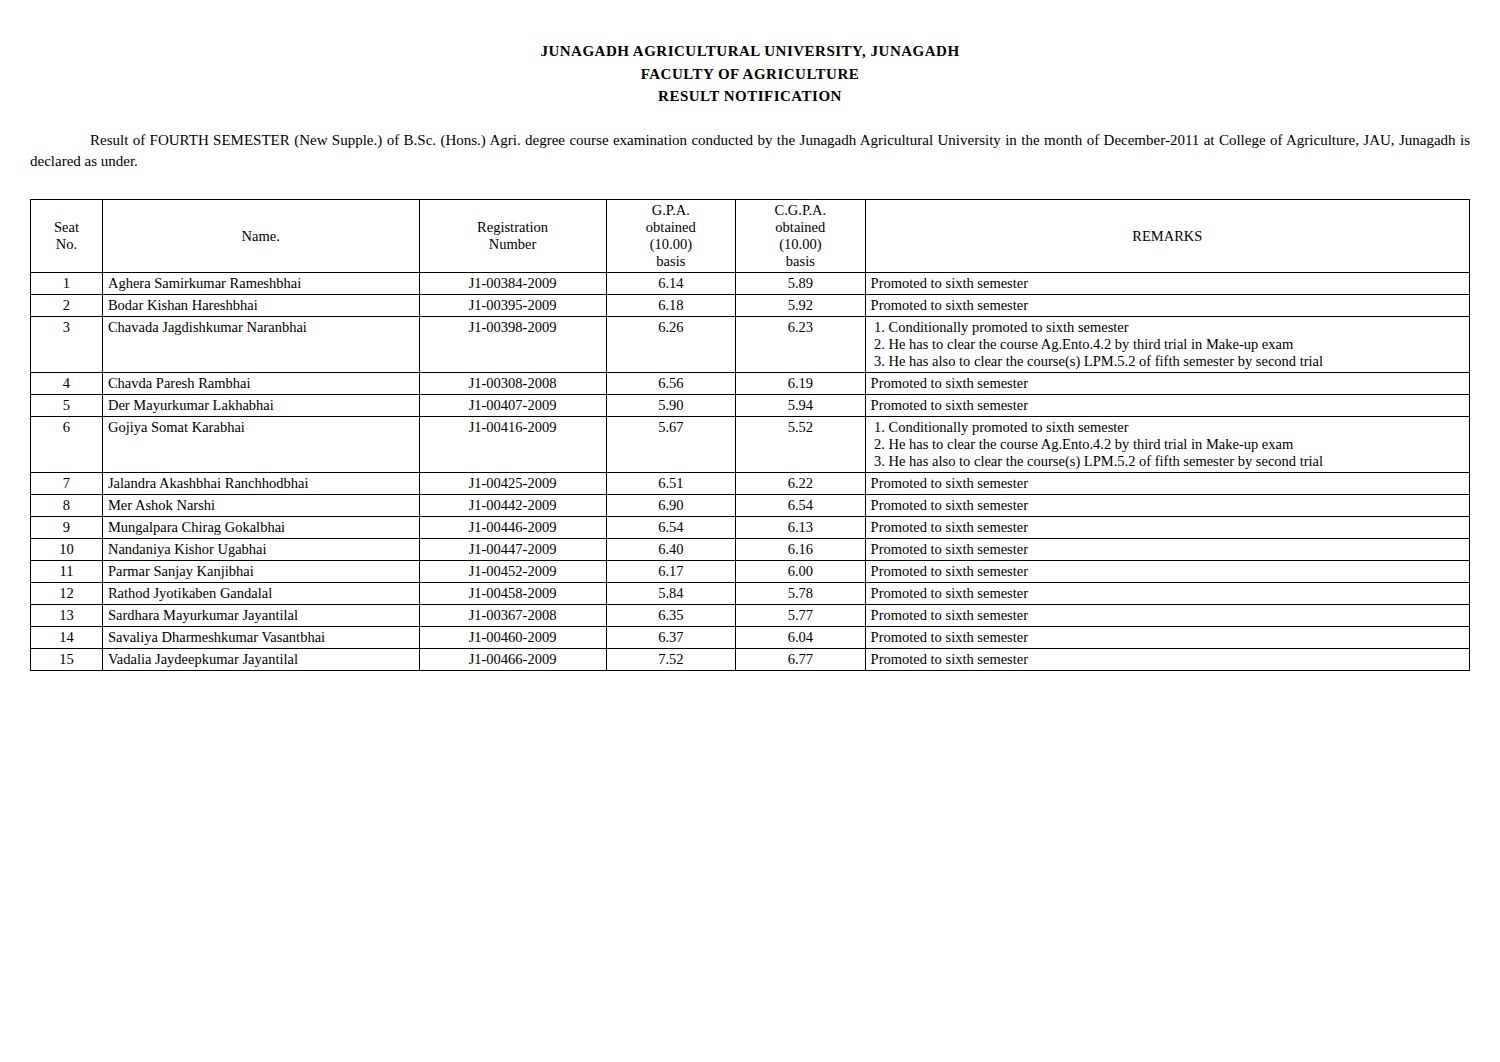JUNAGADH AGRICULTURAL UNIVERSITY, JUNAGADH
FACULTY OF AGRICULTURE
RESULT NOTIFICATION
Result of FOURTH SEMESTER (New Supple.) of B.Sc. (Hons.) Agri. degree course examination conducted by the Junagadh Agricultural University in the month of December-2011 at College of Agriculture, JAU, Junagadh is declared as under.
| Seat No. | Name. | Registration Number | G.P.A. obtained (10.00) basis | C.G.P.A. obtained (10.00) basis | REMARKS |
| --- | --- | --- | --- | --- | --- |
| 1 | Aghera Samirkumar Rameshbhai | J1-00384-2009 | 6.14 | 5.89 | Promoted to sixth semester |
| 2 | Bodar Kishan Hareshbhai | J1-00395-2009 | 6.18 | 5.92 | Promoted to sixth semester |
| 3 | Chavada Jagdishkumar Naranbhai | J1-00398-2009 | 6.26 | 6.23 | Conditionally promoted to sixth semester He has to clear the course Ag.Ento.4.2 by third trial in Make-up exam He has also to clear the course(s) LPM.5.2 of fifth semester by second trial |
| 4 | Chavda Paresh Rambhai | J1-00308-2008 | 6.56 | 6.19 | Promoted to sixth semester |
| 5 | Der Mayurkumar Lakhabhai | J1-00407-2009 | 5.90 | 5.94 | Promoted to sixth semester |
| 6 | Gojiya Somat Karabhai | J1-00416-2009 | 5.67 | 5.52 | Conditionally promoted to sixth semester He has to clear the course Ag.Ento.4.2 by third trial in Make-up exam He has also to clear the course(s) LPM.5.2 of fifth semester by second trial |
| 7 | Jalandra Akashbhai Ranchhodbhai | J1-00425-2009 | 6.51 | 6.22 | Promoted to sixth semester |
| 8 | Mer Ashok Narshi | J1-00442-2009 | 6.90 | 6.54 | Promoted to sixth semester |
| 9 | Mungalpara Chirag Gokalbhai | J1-00446-2009 | 6.54 | 6.13 | Promoted to sixth semester |
| 10 | Nandaniya Kishor Ugabhai | J1-00447-2009 | 6.40 | 6.16 | Promoted to sixth semester |
| 11 | Parmar Sanjay Kanjibhai | J1-00452-2009 | 6.17 | 6.00 | Promoted to sixth semester |
| 12 | Rathod Jyotikaben Gandalal | J1-00458-2009 | 5.84 | 5.78 | Promoted to sixth semester |
| 13 | Sardhara Mayurkumar Jayantilal | J1-00367-2008 | 6.35 | 5.77 | Promoted to sixth semester |
| 14 | Savaliya Dharmeshkumar Vasantbhai | J1-00460-2009 | 6.37 | 6.04 | Promoted to sixth semester |
| 15 | Vadalia Jaydeepkumar Jayantilal | J1-00466-2009 | 7.52 | 6.77 | Promoted to sixth semester |